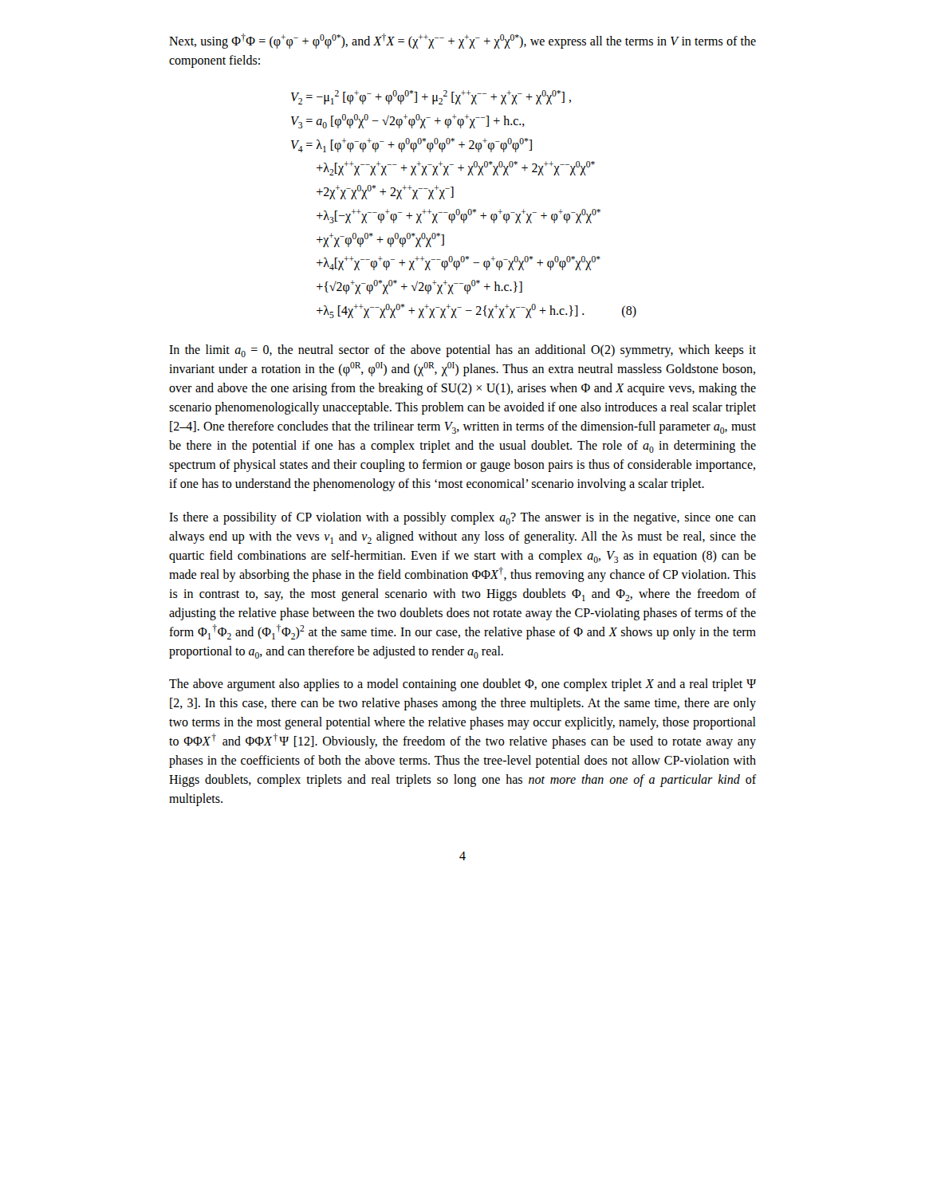Next, using Φ†Φ = (φ+φ− + φ0φ0*), and X†X = (χ++χ−− + χ+χ− + χ0χ0*), we express all the terms in V in terms of the component fields:
| V 2 | = | −μ 1 2 [φ + φ − + φ 0 φ 0* ] + μ 2 2 [χ ++ χ −− + χ + χ − + χ 0 χ 0* ] , |
| V 3 | = | a 0 [φ 0 φ 0 χ 0 − √2φ + φ 0 χ − + φ + φ + χ −− ] + h.c. , |
| V 4 | = | λ 1 [φ + φ − φ + φ − + φ 0 φ 0* φ 0 φ 0* + 2φ + φ − φ 0 φ 0* ] |
| | | +λ 2 [χ ++ χ −− χ + χ −− + χ + χ − χ + χ − + χ 0 χ 0* χ 0 χ 0* + 2χ ++ χ −− χ 0 χ 0* |
| | | +2χ + χ − χ 0 χ 0* + 2χ ++ χ −− χ + χ − ] |
| | | +λ 3 [−χ ++ χ −− φ + φ − + χ ++ χ −− φ 0 φ 0* + φ + φ − χ + χ − + φ + φ − χ 0 χ 0* |
| | | +χ + χ − φ 0 φ 0* + φ 0 φ 0* χ 0 χ 0* ] |
| | | +λ 4 [χ ++ χ −− φ + φ − + χ ++ χ −− φ 0 φ 0* − φ + φ − χ 0 χ 0* + φ 0 φ 0* χ 0 χ 0* |
| | | +{√2φ + χ − φ 0* χ 0* + √2φ + χ + χ −− φ 0* + h.c. }] |
| | | +λ 5 [4χ ++ χ −− χ 0 χ 0* + χ + χ − χ + χ − − 2{χ + χ + χ −− χ 0 + h.c. }] . |
(8)
In the limit a0 = 0, the neutral sector of the above potential has an additional O(2) symmetry, which keeps it invariant under a rotation in the (φ0R, φ0I) and (χ0R, χ0I) planes. Thus an extra neutral massless Goldstone boson, over and above the one arising from the breaking of SU(2) × U(1), arises when Φ and X acquire vevs, making the scenario phenomenologically unacceptable. This problem can be avoided if one also introduces a real scalar triplet [2–4]. One therefore concludes that the trilinear term V3, written in terms of the dimension-full parameter a0, must be there in the potential if one has a complex triplet and the usual doublet. The role of a0 in determining the spectrum of physical states and their coupling to fermion or gauge boson pairs is thus of considerable importance, if one has to understand the phenomenology of this ‘most economical’ scenario involving a scalar triplet.
Is there a possibility of CP violation with a possibly complex a0? The answer is in the negative, since one can always end up with the vevs v1 and v2 aligned without any loss of generality. All the λs must be real, since the quartic field combinations are self-hermitian. Even if we start with a complex a0, V3 as in equation (8) can be made real by absorbing the phase in the field combination ΦΦX†, thus removing any chance of CP violation. This is in contrast to, say, the most general scenario with two Higgs doublets Φ1 and Φ2, where the freedom of adjusting the relative phase between the two doublets does not rotate away the CP-violating phases of terms of the form Φ1†Φ2 and (Φ1†Φ2)2 at the same time. In our case, the relative phase of Φ and X shows up only in the term proportional to a0, and can therefore be adjusted to render a0 real.
The above argument also applies to a model containing one doublet Φ, one complex triplet X and a real triplet Ψ [2, 3]. In this case, there can be two relative phases among the three multiplets. At the same time, there are only two terms in the most general potential where the relative phases may occur explicitly, namely, those proportional to ΦΦX† and ΦΦX†Ψ [12]. Obviously, the freedom of the two relative phases can be used to rotate away any phases in the coefficients of both the above terms. Thus the tree-level potential does not allow CP-violation with Higgs doublets, complex triplets and real triplets so long one has not more than one of a particular kind of multiplets.
4